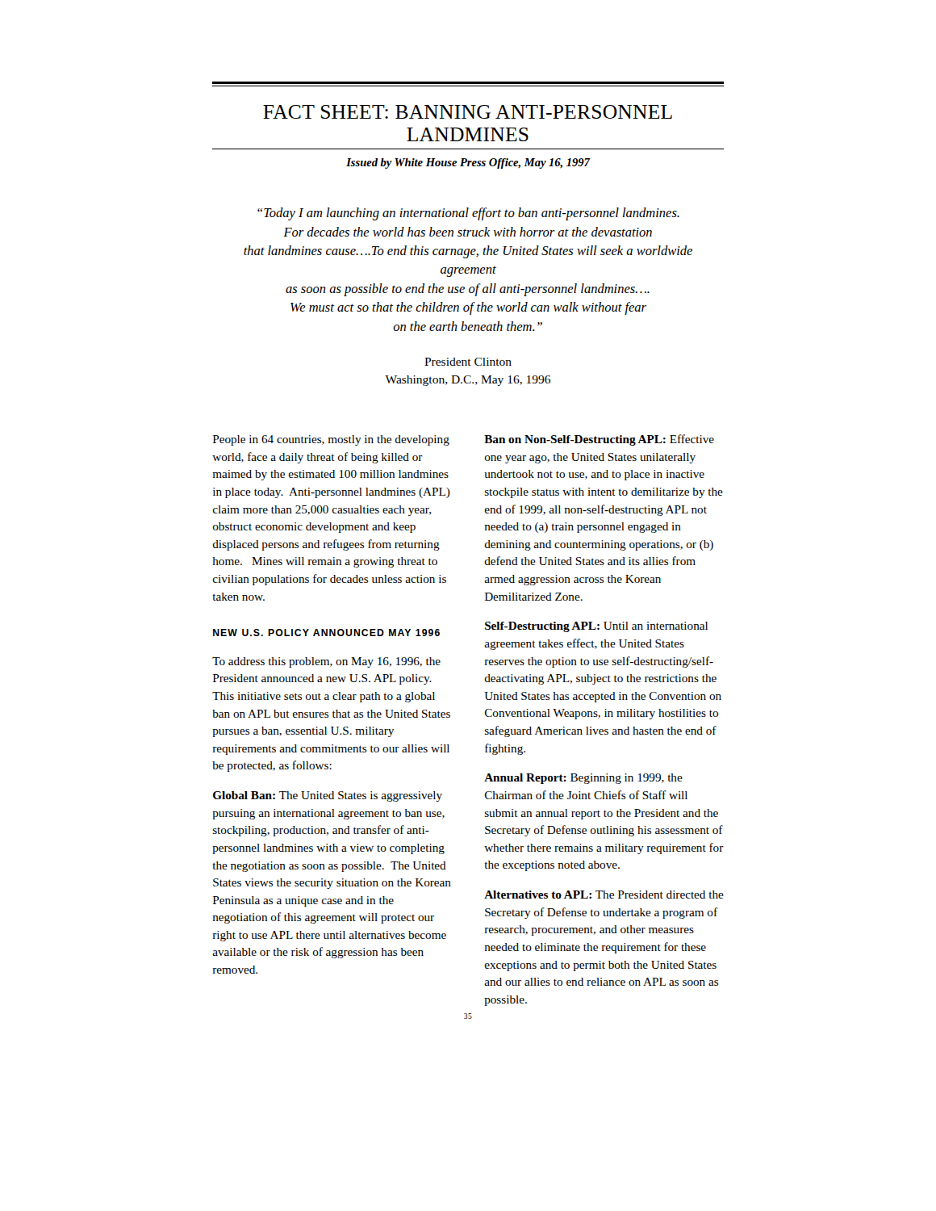FACT SHEET: BANNING ANTI-PERSONNEL LANDMINES
Issued by White House Press Office, May 16, 1997
“Today I am launching an international effort to ban anti-personnel landmines.
For decades the world has been struck with horror at the devastation
that landmines cause….To end this carnage, the United States will seek a worldwide agreement
as soon as possible to end the use of all anti-personnel landmines….
We must act so that the children of the world can walk without fear
on the earth beneath them.”
President Clinton
Washington, D.C., May 16, 1996
People in 64 countries, mostly in the developing world, face a daily threat of being killed or maimed by the estimated 100 million landmines in place today. Anti-personnel landmines (APL) claim more than 25,000 casualties each year, obstruct economic development and keep displaced persons and refugees from returning home. Mines will remain a growing threat to civilian populations for decades unless action is taken now.
New U.S. Policy Announced May 1996
To address this problem, on May 16, 1996, the President announced a new U.S. APL policy. This initiative sets out a clear path to a global ban on APL but ensures that as the United States pursues a ban, essential U.S. military requirements and commitments to our allies will be protected, as follows:
Global Ban: The United States is aggressively pursuing an international agreement to ban use, stockpiling, production, and transfer of anti-personnel landmines with a view to completing the negotiation as soon as possible. The United States views the security situation on the Korean Peninsula as a unique case and in the negotiation of this agreement will protect our right to use APL there until alternatives become available or the risk of aggression has been removed.
Ban on Non-Self-Destructing APL: Effective one year ago, the United States unilaterally undertook not to use, and to place in inactive stockpile status with intent to demilitarize by the end of 1999, all non-self-destructing APL not needed to (a) train personnel engaged in demining and countermining operations, or (b) defend the United States and its allies from armed aggression across the Korean Demilitarized Zone.
Self-Destructing APL: Until an international agreement takes effect, the United States reserves the option to use self-destructing/self-deactivating APL, subject to the restrictions the United States has accepted in the Convention on Conventional Weapons, in military hostilities to safeguard American lives and hasten the end of fighting.
Annual Report: Beginning in 1999, the Chairman of the Joint Chiefs of Staff will submit an annual report to the President and the Secretary of Defense outlining his assessment of whether there remains a military requirement for the exceptions noted above.
Alternatives to APL: The President directed the Secretary of Defense to undertake a program of research, procurement, and other measures needed to eliminate the requirement for these exceptions and to permit both the United States and our allies to end reliance on APL as soon as possible.
35